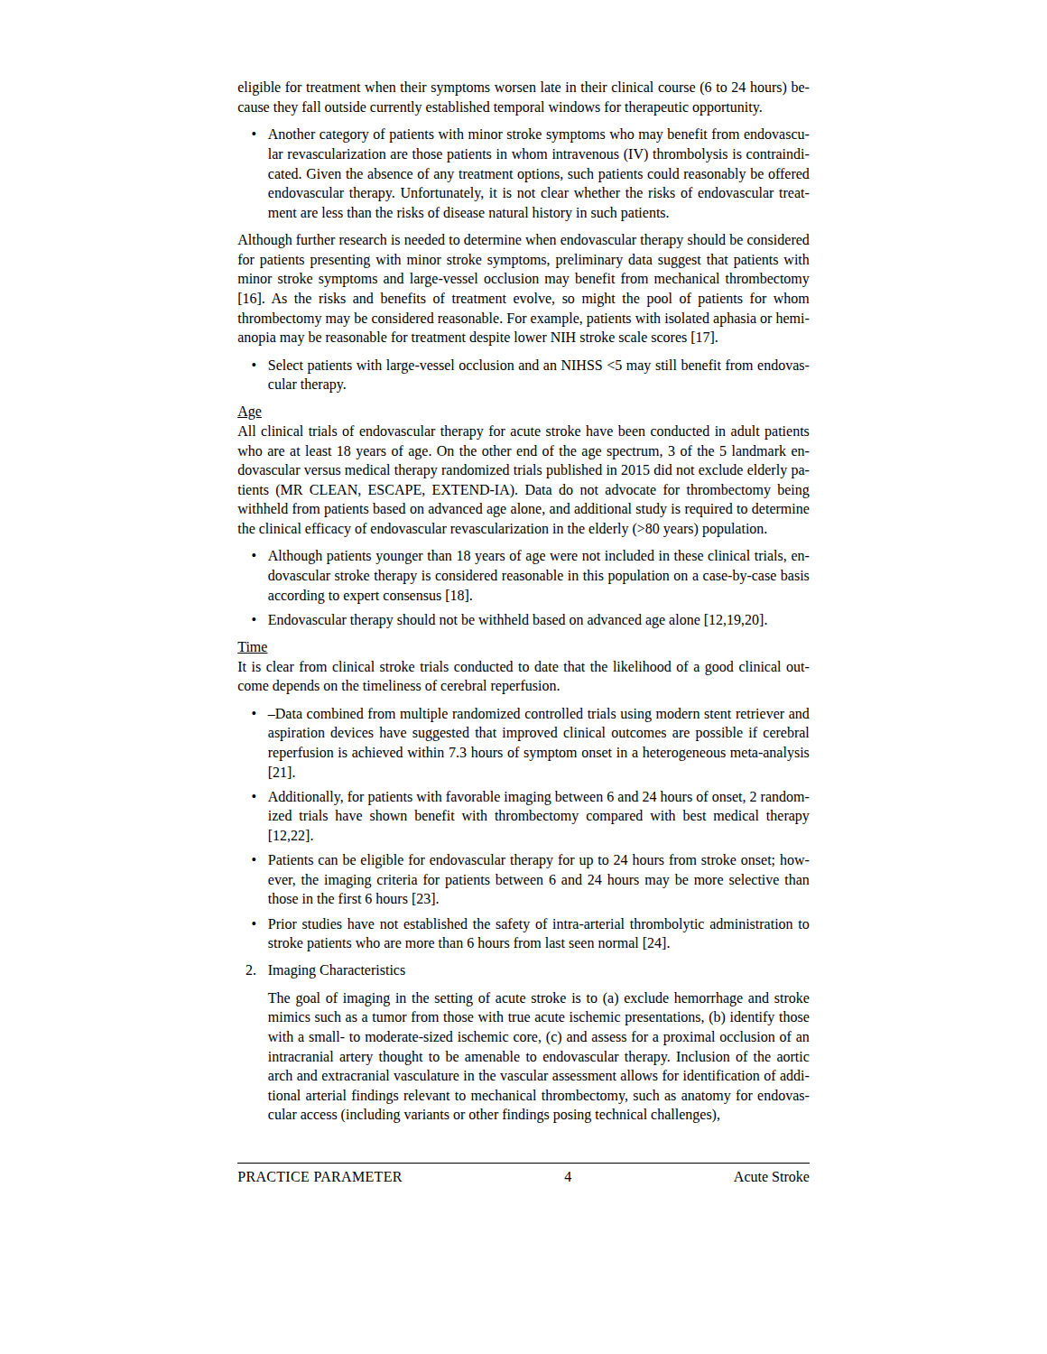eligible for treatment when their symptoms worsen late in their clinical course (6 to 24 hours) because they fall outside currently established temporal windows for therapeutic opportunity.
Another category of patients with minor stroke symptoms who may benefit from endovascular revascularization are those patients in whom intravenous (IV) thrombolysis is contraindicated. Given the absence of any treatment options, such patients could reasonably be offered endovascular therapy. Unfortunately, it is not clear whether the risks of endovascular treatment are less than the risks of disease natural history in such patients.
Although further research is needed to determine when endovascular therapy should be considered for patients presenting with minor stroke symptoms, preliminary data suggest that patients with minor stroke symptoms and large-vessel occlusion may benefit from mechanical thrombectomy [16]. As the risks and benefits of treatment evolve, so might the pool of patients for whom thrombectomy may be considered reasonable. For example, patients with isolated aphasia or hemianopia may be reasonable for treatment despite lower NIH stroke scale scores [17].
Select patients with large-vessel occlusion and an NIHSS <5 may still benefit from endovascular therapy.
Age
All clinical trials of endovascular therapy for acute stroke have been conducted in adult patients who are at least 18 years of age. On the other end of the age spectrum, 3 of the 5 landmark endovascular versus medical therapy randomized trials published in 2015 did not exclude elderly patients (MR CLEAN, ESCAPE, EXTEND-IA). Data do not advocate for thrombectomy being withheld from patients based on advanced age alone, and additional study is required to determine the clinical efficacy of endovascular revascularization in the elderly (>80 years) population.
Although patients younger than 18 years of age were not included in these clinical trials, endovascular stroke therapy is considered reasonable in this population on a case-by-case basis according to expert consensus [18].
Endovascular therapy should not be withheld based on advanced age alone [12,19,20].
Time
It is clear from clinical stroke trials conducted to date that the likelihood of a good clinical outcome depends on the timeliness of cerebral reperfusion.
–Data combined from multiple randomized controlled trials using modern stent retriever and aspiration devices have suggested that improved clinical outcomes are possible if cerebral reperfusion is achieved within 7.3 hours of symptom onset in a heterogeneous meta-analysis [21].
Additionally, for patients with favorable imaging between 6 and 24 hours of onset, 2 randomized trials have shown benefit with thrombectomy compared with best medical therapy [12,22].
Patients can be eligible for endovascular therapy for up to 24 hours from stroke onset; however, the imaging criteria for patients between 6 and 24 hours may be more selective than those in the first 6 hours [23].
Prior studies have not established the safety of intra-arterial thrombolytic administration to stroke patients who are more than 6 hours from last seen normal [24].
2.
Imaging Characteristics
The goal of imaging in the setting of acute stroke is to (a) exclude hemorrhage and stroke mimics such as a tumor from those with true acute ischemic presentations, (b) identify those with a small- to moderate-sized ischemic core, (c) and assess for a proximal occlusion of an intracranial artery thought to be amenable to endovascular therapy. Inclusion of the aortic arch and extracranial vasculature in the vascular assessment allows for identification of additional arterial findings relevant to mechanical thrombectomy, such as anatomy for endovascular access (including variants or other findings posing technical challenges),
PRACTICE PARAMETER
4
Acute Stroke